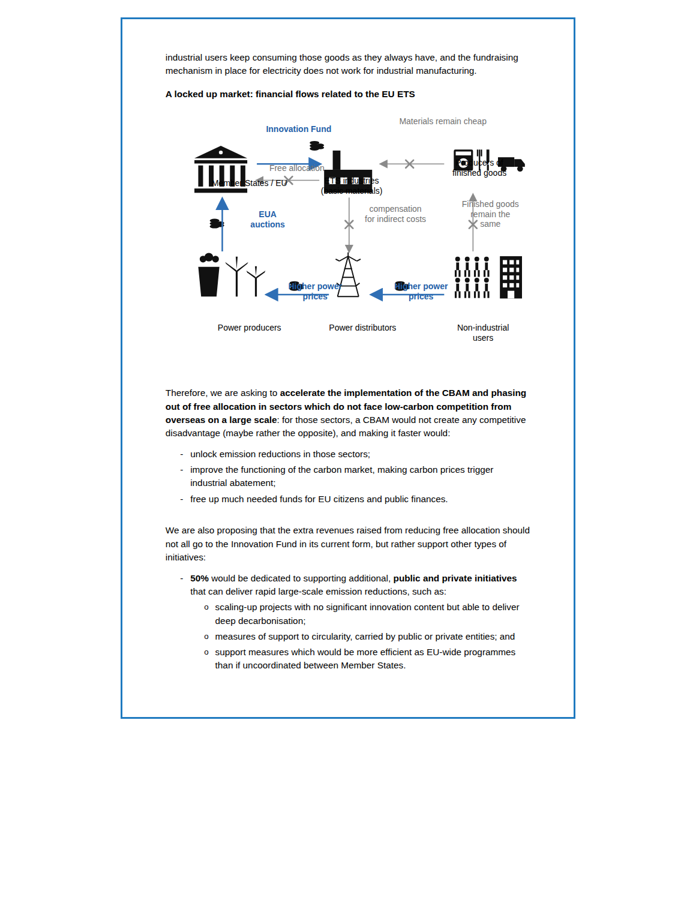industrial users keep consuming those goods as they always have, and the fundraising mechanism in place for electricity does not work for industrial manufacturing.
A locked up market: financial flows related to the EU ETS
Innovation Fund
Free allocation
Materials remain cheap
Member States / EU
ETS industries
(basic materials)
Producers of
finished goods
EUA
auctions
compensation
for indirect costs
Finished goods
remain the
same
Higher power
prices
Higher power
prices
Power producers
Power distributors
Non-industrial
users
Therefore, we are asking to accelerate the implementation of the CBAM and phasing out of free allocation in sectors which do not face low-carbon competition from overseas on a large scale: for those sectors, a CBAM would not create any competitive disadvantage (maybe rather the opposite), and making it faster would:
unlock emission reductions in those sectors;
improve the functioning of the carbon market, making carbon prices trigger industrial abatement;
free up much needed funds for EU citizens and public finances.
We are also proposing that the extra revenues raised from reducing free allocation should not all go to the Innovation Fund in its current form, but rather support other types of initiatives:
50% would be dedicated to supporting additional, public and private initiatives that can deliver rapid large-scale emission reductions, such as:
scaling-up projects with no significant innovation content but able to deliver deep decarbonisation;
measures of support to circularity, carried by public or private entities; and
support measures which would be more efficient as EU-wide programmes than if uncoordinated between Member States.